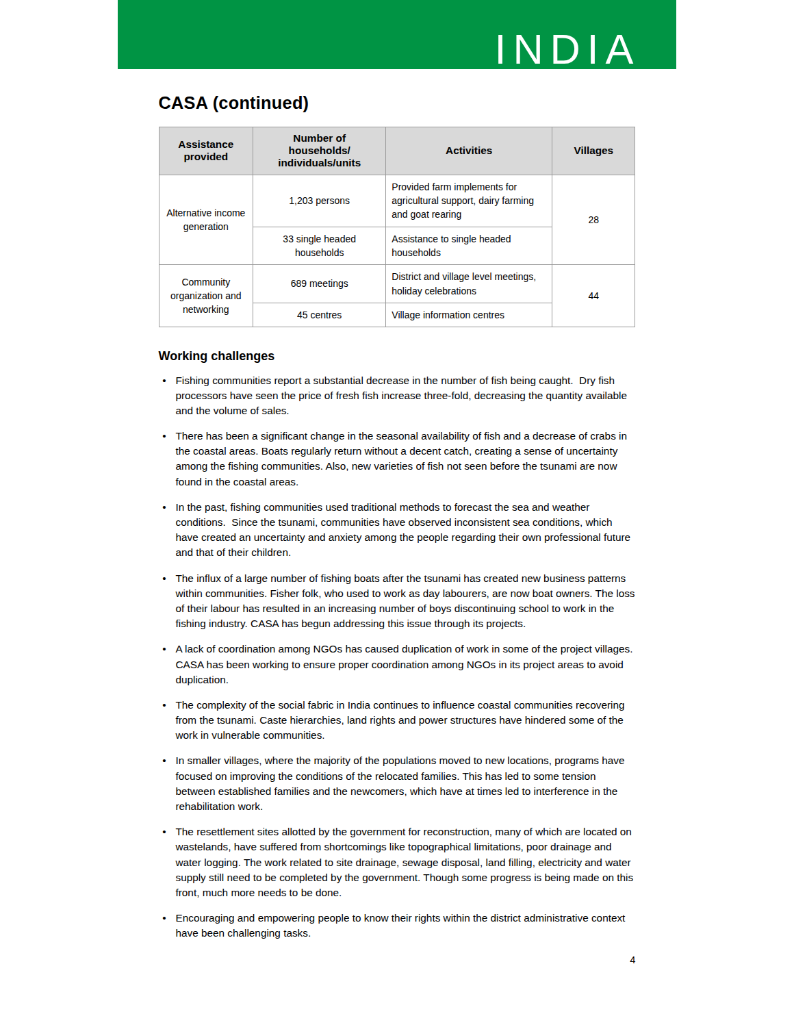INDIA
CASA (continued)
| Assistance provided | Number of households/ individuals/units | Activities | Villages |
| --- | --- | --- | --- |
| Alternative income generation | 1,203 persons | Provided farm implements for agricultural support, dairy farming and goat rearing | 28 |
| 33 single headed households | Assistance to single headed households |
| Community organization and networking | 689 meetings | District and village level meetings, holiday celebrations | 44 |
| 45 centres | Village information centres |
Working challenges
Fishing communities report a substantial decrease in the number of fish being caught. Dry fish processors have seen the price of fresh fish increase three-fold, decreasing the quantity available and the volume of sales.
There has been a significant change in the seasonal availability of fish and a decrease of crabs in the coastal areas. Boats regularly return without a decent catch, creating a sense of uncertainty among the fishing communities. Also, new varieties of fish not seen before the tsunami are now found in the coastal areas.
In the past, fishing communities used traditional methods to forecast the sea and weather conditions. Since the tsunami, communities have observed inconsistent sea conditions, which have created an uncertainty and anxiety among the people regarding their own professional future and that of their children.
The influx of a large number of fishing boats after the tsunami has created new business patterns within communities. Fisher folk, who used to work as day labourers, are now boat owners. The loss of their labour has resulted in an increasing number of boys discontinuing school to work in the fishing industry. CASA has begun addressing this issue through its projects.
A lack of coordination among NGOs has caused duplication of work in some of the project villages. CASA has been working to ensure proper coordination among NGOs in its project areas to avoid duplication.
The complexity of the social fabric in India continues to influence coastal communities recovering from the tsunami. Caste hierarchies, land rights and power structures have hindered some of the work in vulnerable communities.
In smaller villages, where the majority of the populations moved to new locations, programs have focused on improving the conditions of the relocated families. This has led to some tension between established families and the newcomers, which have at times led to interference in the rehabilitation work.
The resettlement sites allotted by the government for reconstruction, many of which are located on wastelands, have suffered from shortcomings like topographical limitations, poor drainage and water logging. The work related to site drainage, sewage disposal, land filling, electricity and water supply still need to be completed by the government. Though some progress is being made on this front, much more needs to be done.
Encouraging and empowering people to know their rights within the district administrative context have been challenging tasks.
4